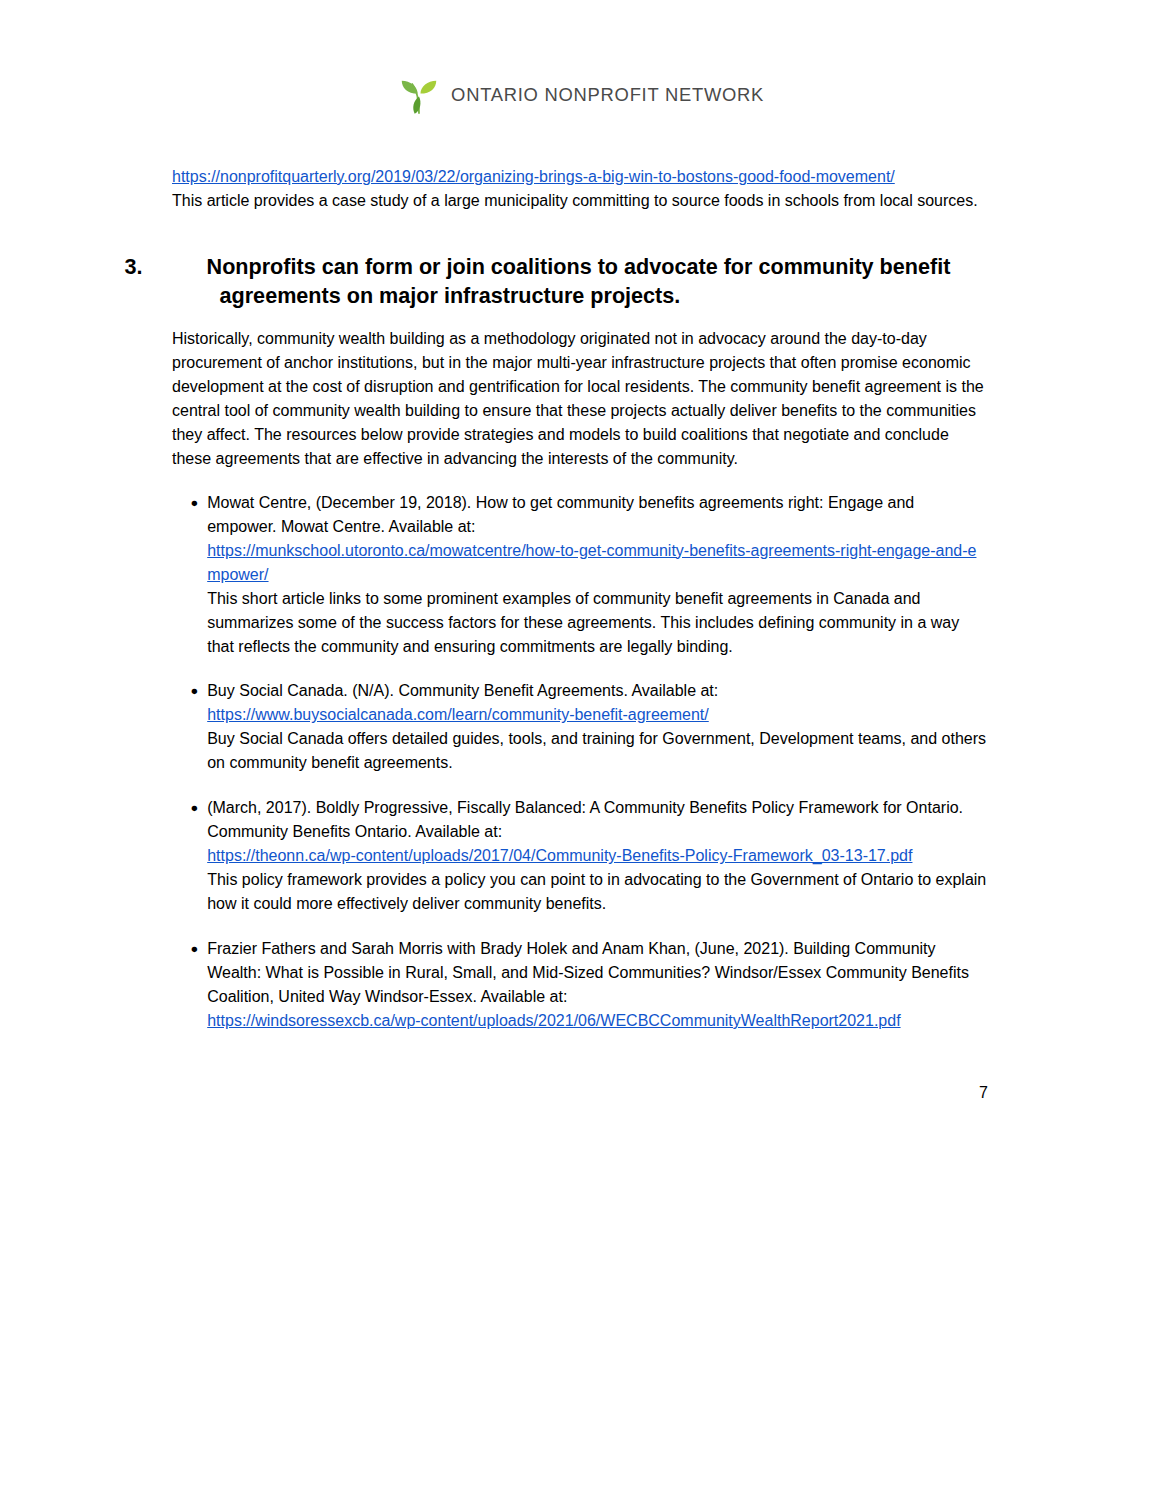ONTARIO NONPROFIT NETWORK
https://nonprofitquarterly.org/2019/03/22/organizing-brings-a-big-win-to-bostons-good-food-movement/
This article provides a case study of a large municipality committing to source foods in schools from local sources.
3. Nonprofits can form or join coalitions to advocate for community benefit agreements on major infrastructure projects.
Historically, community wealth building as a methodology originated not in advocacy around the day-to-day procurement of anchor institutions, but in the major multi-year infrastructure projects that often promise economic development at the cost of disruption and gentrification for local residents. The community benefit agreement is the central tool of community wealth building to ensure that these projects actually deliver benefits to the communities they affect. The resources below provide strategies and models to build coalitions that negotiate and conclude these agreements that are effective in advancing the interests of the community.
Mowat Centre, (December 19, 2018). How to get community benefits agreements right: Engage and empower. Mowat Centre. Available at:
https://munkschool.utoronto.ca/mowatcentre/how-to-get-community-benefits-agreements-right-engage-and-empower/
This short article links to some prominent examples of community benefit agreements in Canada and summarizes some of the success factors for these agreements. This includes defining community in a way that reflects the community and ensuring commitments are legally binding.
Buy Social Canada. (N/A). Community Benefit Agreements. Available at:
https://www.buysocialcanada.com/learn/community-benefit-agreement/
Buy Social Canada offers detailed guides, tools, and training for Government, Development teams, and others on community benefit agreements.
(March, 2017). Boldly Progressive, Fiscally Balanced: A Community Benefits Policy Framework for Ontario. Community Benefits Ontario. Available at:
https://theonn.ca/wp-content/uploads/2017/04/Community-Benefits-Policy-Framework_03-13-17.pdf
This policy framework provides a policy you can point to in advocating to the Government of Ontario to explain how it could more effectively deliver community benefits.
Frazier Fathers and Sarah Morris with Brady Holek and Anam Khan, (June, 2021). Building Community Wealth: What is Possible in Rural, Small, and Mid-Sized Communities? Windsor/Essex Community Benefits Coalition, United Way Windsor-Essex. Available at:
https://windsoressexcb.ca/wp-content/uploads/2021/06/WECBCCommunityWealthReport2021.pdf
7